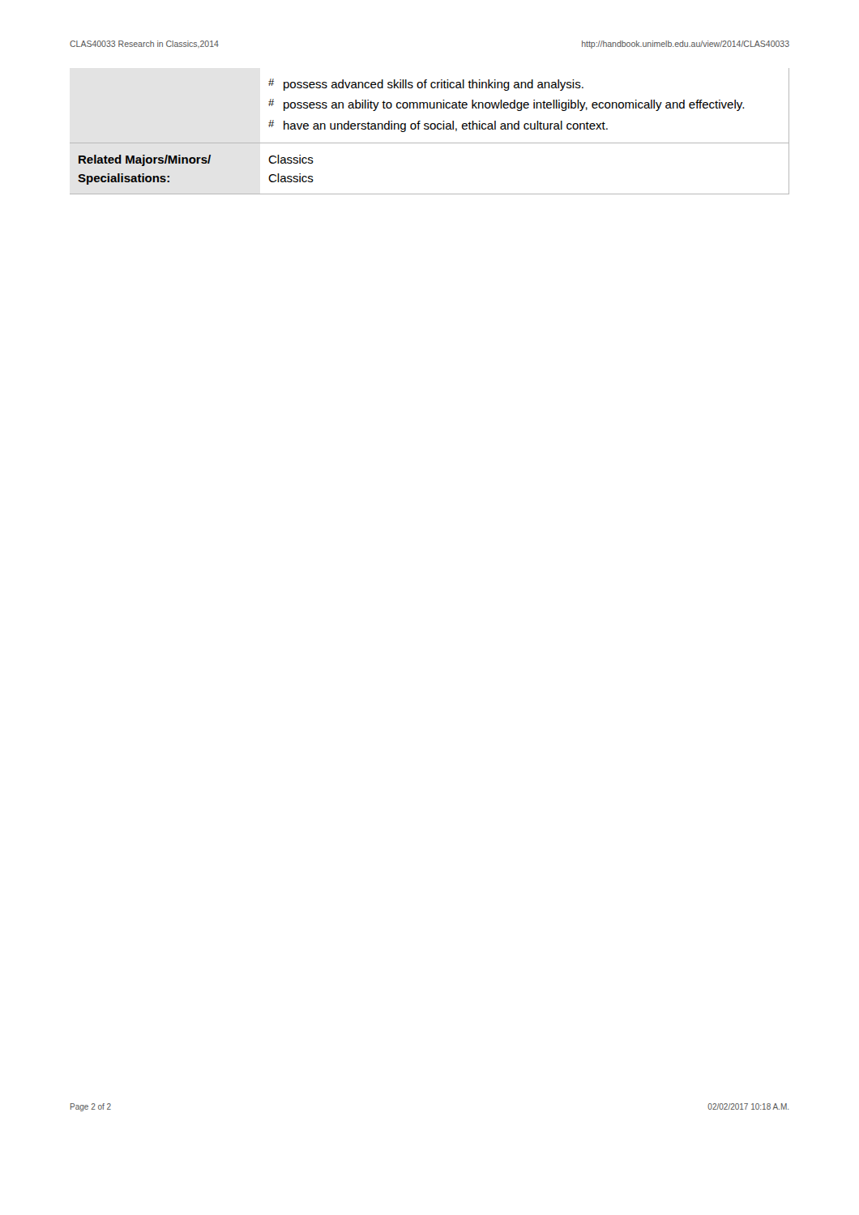CLAS40033 Research in Classics,2014
http://handbook.unimelb.edu.au/view/2014/CLAS40033
| | possess advanced skills of critical thinking and analysis. possess an ability to communicate knowledge intelligibly, economically and effectively. have an understanding of social, ethical and cultural context. |
| Related Majors/Minors/ Specialisations: | Classics Classics |
Page 2 of 2
02/02/2017 10:18 A.M.